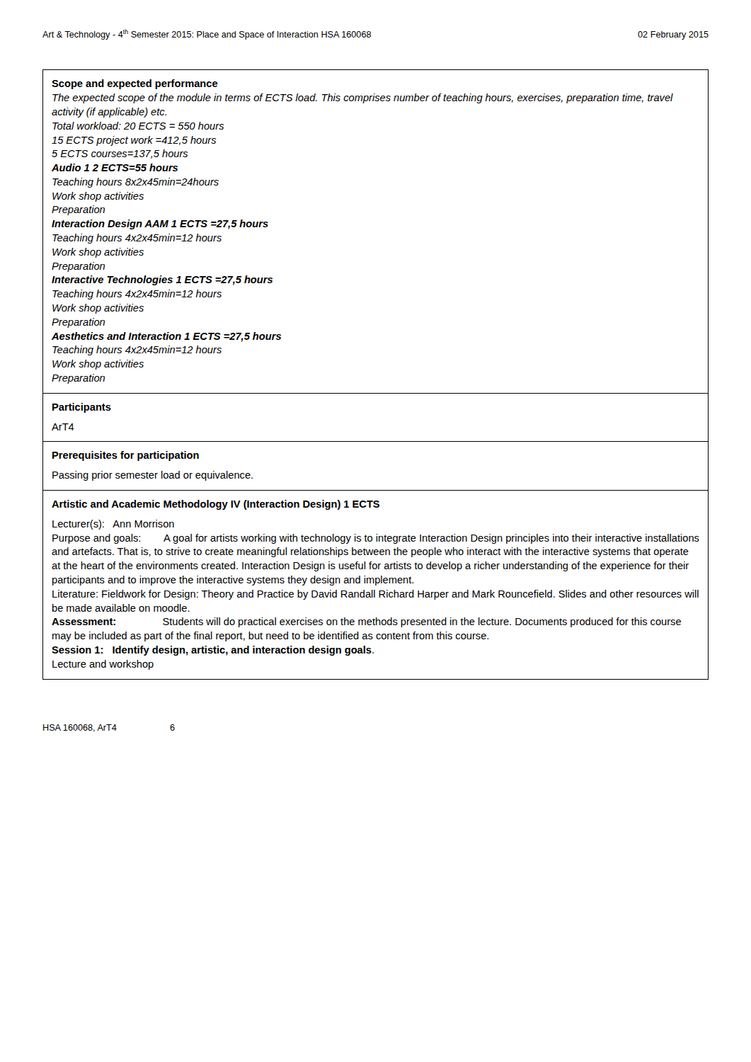Art & Technology - 4th Semester 2015: Place and Space of Interaction HSA 160068
02 February 2015
Scope and expected performance
The expected scope of the module in terms of ECTS load. This comprises number of teaching hours, exercises, preparation time, travel activity (if applicable) etc.
Total workload: 20 ECTS = 550 hours
15 ECTS project work =412,5 hours
5 ECTS courses=137,5 hours
Audio 1 2 ECTS=55 hours
Teaching hours 8x2x45min=24hours
Work shop activities
Preparation
Interaction Design AAM 1 ECTS =27,5 hours
Teaching hours 4x2x45min=12 hours
Work shop activities
Preparation
Interactive Technologies 1 ECTS =27,5 hours
Teaching hours 4x2x45min=12 hours
Work shop activities
Preparation
Aesthetics and Interaction 1 ECTS =27,5 hours
Teaching hours 4x2x45min=12 hours
Work shop activities
Preparation
Participants
ArT4
Prerequisites for participation
Passing prior semester load or equivalence.
Artistic and Academic Methodology IV (Interaction Design) 1 ECTS
Lecturer(s): Ann Morrison
Purpose and goals: A goal for artists working with technology is to integrate Interaction Design principles into their interactive installations and artefacts. That is, to strive to create meaningful relationships between the people who interact with the interactive systems that operate at the heart of the environments created. Interaction Design is useful for artists to develop a richer understanding of the experience for their participants and to improve the interactive systems they design and implement.
Literature: Fieldwork for Design: Theory and Practice by David Randall Richard Harper and Mark Rouncefield. Slides and other resources will be made available on moodle.
Assessment: Students will do practical exercises on the methods presented in the lecture. Documents produced for this course may be included as part of the final report, but need to be identified as content from this course.
Session 1: Identify design, artistic, and interaction design goals.
Lecture and workshop
HSA 160068, ArT4
6